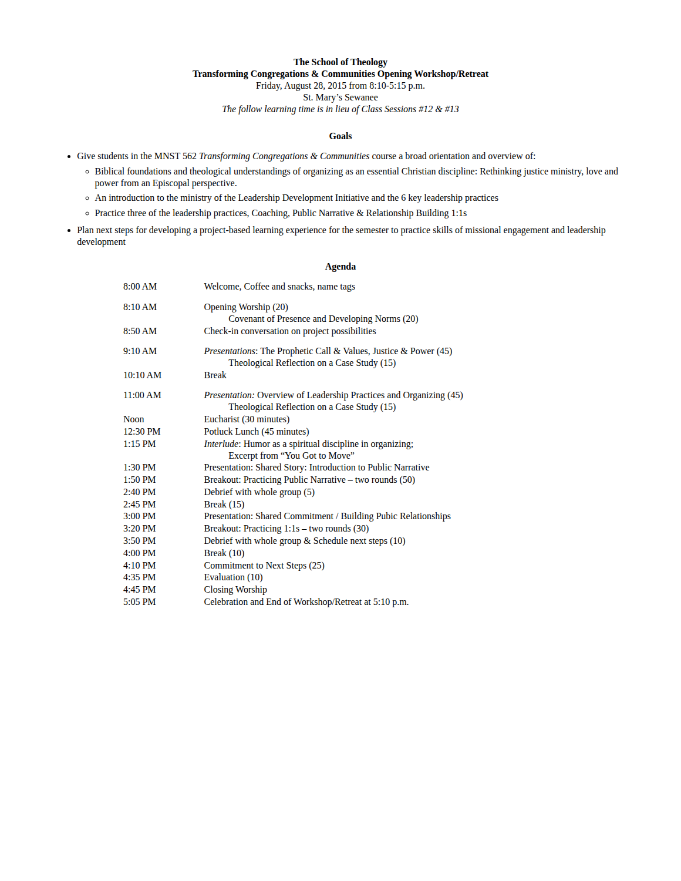The School of Theology Transforming Congregations & Communities Opening Workshop/Retreat Friday, August 28, 2015 from 8:10-5:15 p.m. St. Mary’s Sewanee The follow learning time is in lieu of Class Sessions #12 & #13
Goals
Give students in the MNST 562 Transforming Congregations & Communities course a broad orientation and overview of:
Biblical foundations and theological understandings of organizing as an essential Christian discipline: Rethinking justice ministry, love and power from an Episcopal perspective.
An introduction to the ministry of the Leadership Development Initiative and the 6 key leadership practices
Practice three of the leadership practices, Coaching, Public Narrative & Relationship Building 1:1s
Plan next steps for developing a project-based learning experience for the semester to practice skills of missional engagement and leadership development
Agenda
| 8:00 AM | Welcome, Coffee and snacks, name tags |
| 8:10 AM | Opening Worship (20) Covenant of Presence and Developing Norms (20) |
| 8:50 AM | Check-in conversation on project possibilities |
| 9:10 AM | Presentations : The Prophetic Call & Values, Justice & Power (45) Theological Reflection on a Case Study (15) |
| 10:10 AM | Break |
| 11:00 AM | Presentation: Overview of Leadership Practices and Organizing (45) Theological Reflection on a Case Study (15) |
| Noon | Eucharist (30 minutes) |
| 12:30 PM | Potluck Lunch (45 minutes) |
| 1:15 PM | Interlude : Humor as a spiritual discipline in organizing; Excerpt from “You Got to Move” |
| 1:30 PM | Presentation: Shared Story: Introduction to Public Narrative |
| 1:50 PM | Breakout: Practicing Public Narrative – two rounds (50) |
| 2:40 PM | Debrief with whole group (5) |
| 2:45 PM | Break (15) |
| 3:00 PM | Presentation: Shared Commitment / Building Pubic Relationships |
| 3:20 PM | Breakout: Practicing 1:1s – two rounds (30) |
| 3:50 PM | Debrief with whole group & Schedule next steps (10) |
| 4:00 PM | Break (10) |
| 4:10 PM | Commitment to Next Steps (25) |
| 4:35 PM | Evaluation (10) |
| 4:45 PM | Closing Worship |
| 5:05 PM | Celebration and End of Workshop/Retreat at 5:10 p.m. |